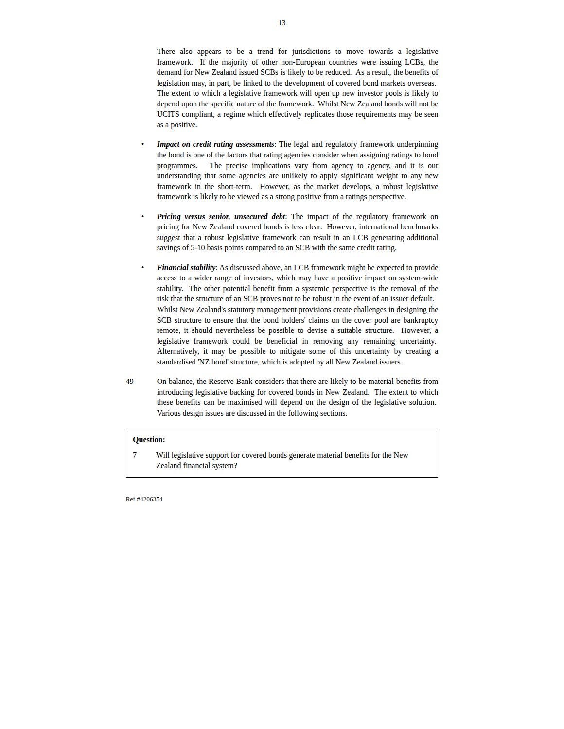13
There also appears to be a trend for jurisdictions to move towards a legislative framework. If the majority of other non-European countries were issuing LCBs, the demand for New Zealand issued SCBs is likely to be reduced. As a result, the benefits of legislation may, in part, be linked to the development of covered bond markets overseas. The extent to which a legislative framework will open up new investor pools is likely to depend upon the specific nature of the framework. Whilst New Zealand bonds will not be UCITS compliant, a regime which effectively replicates those requirements may be seen as a positive.
Impact on credit rating assessments: The legal and regulatory framework underpinning the bond is one of the factors that rating agencies consider when assigning ratings to bond programmes. The precise implications vary from agency to agency, and it is our understanding that some agencies are unlikely to apply significant weight to any new framework in the short-term. However, as the market develops, a robust legislative framework is likely to be viewed as a strong positive from a ratings perspective.
Pricing versus senior, unsecured debt: The impact of the regulatory framework on pricing for New Zealand covered bonds is less clear. However, international benchmarks suggest that a robust legislative framework can result in an LCB generating additional savings of 5-10 basis points compared to an SCB with the same credit rating.
Financial stability: As discussed above, an LCB framework might be expected to provide access to a wider range of investors, which may have a positive impact on system-wide stability. The other potential benefit from a systemic perspective is the removal of the risk that the structure of an SCB proves not to be robust in the event of an issuer default. Whilst New Zealand's statutory management provisions create challenges in designing the SCB structure to ensure that the bond holders' claims on the cover pool are bankruptcy remote, it should nevertheless be possible to devise a suitable structure. However, a legislative framework could be beneficial in removing any remaining uncertainty. Alternatively, it may be possible to mitigate some of this uncertainty by creating a standardised 'NZ bond' structure, which is adopted by all New Zealand issuers.
49
On balance, the Reserve Bank considers that there are likely to be material benefits from introducing legislative backing for covered bonds in New Zealand. The extent to which these benefits can be maximised will depend on the design of the legislative solution. Various design issues are discussed in the following sections.
Question:
7
Will legislative support for covered bonds generate material benefits for the New Zealand financial system?
Ref #4206354